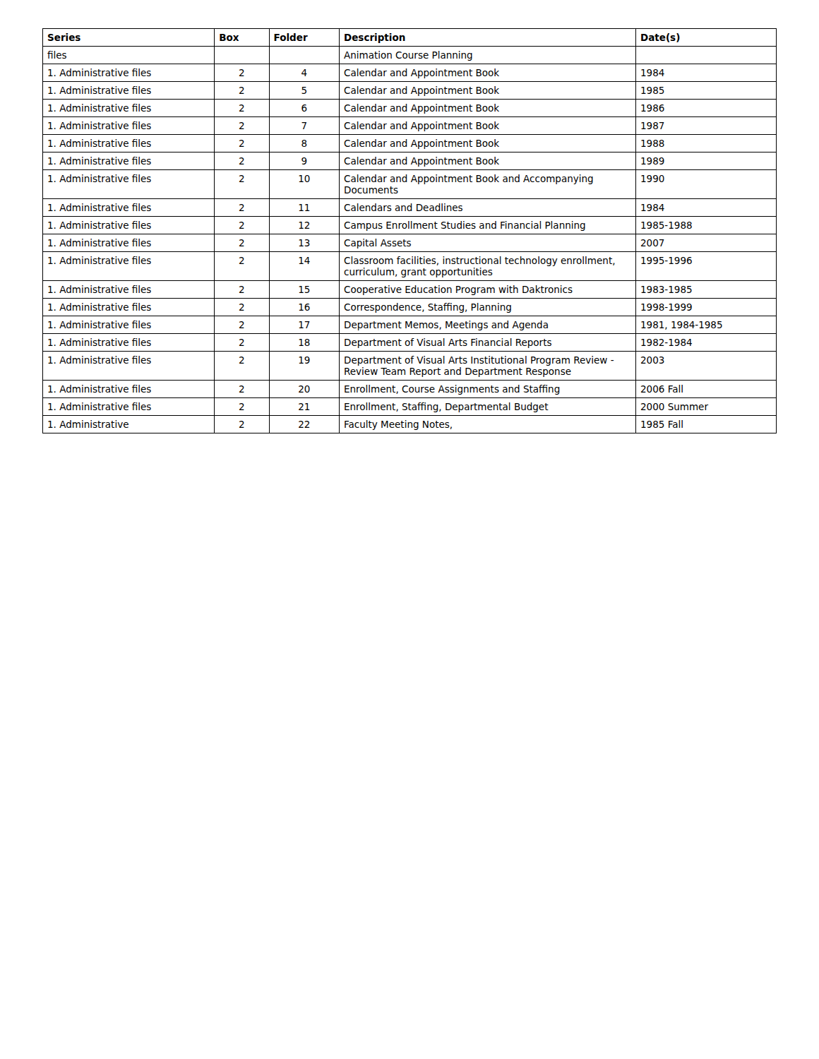Container list of administrative files
| Series | Box | Folder | Description | Date(s) |
| --- | --- | --- | --- | --- |
| files | | | Animation Course Planning | |
| 1. Administrative files | 2 | 4 | Calendar and Appointment Book | 1984 |
| 1. Administrative files | 2 | 5 | Calendar and Appointment Book | 1985 |
| 1. Administrative files | 2 | 6 | Calendar and Appointment Book | 1986 |
| 1. Administrative files | 2 | 7 | Calendar and Appointment Book | 1987 |
| 1. Administrative files | 2 | 8 | Calendar and Appointment Book | 1988 |
| 1. Administrative files | 2 | 9 | Calendar and Appointment Book | 1989 |
| 1. Administrative files | 2 | 10 | Calendar and Appointment Book and Accompanying Documents | 1990 |
| 1. Administrative files | 2 | 11 | Calendars and Deadlines | 1984 |
| 1. Administrative files | 2 | 12 | Campus Enrollment Studies and Financial Planning | 1985-1988 |
| 1. Administrative files | 2 | 13 | Capital Assets | 2007 |
| 1. Administrative files | 2 | 14 | Classroom facilities, instructional technology enrollment, curriculum, grant opportunities | 1995-1996 |
| 1. Administrative files | 2 | 15 | Cooperative Education Program with Daktronics | 1983-1985 |
| 1. Administrative files | 2 | 16 | Correspondence, Staffing, Planning | 1998-1999 |
| 1. Administrative files | 2 | 17 | Department Memos, Meetings and Agenda | 1981, 1984-1985 |
| 1. Administrative files | 2 | 18 | Department of Visual Arts Financial Reports | 1982-1984 |
| 1. Administrative files | 2 | 19 | Department of Visual Arts Institutional Program Review - Review Team Report and Department Response | 2003 |
| 1. Administrative files | 2 | 20 | Enrollment, Course Assignments and Staffing | 2006 Fall |
| 1. Administrative files | 2 | 21 | Enrollment, Staffing, Departmental Budget | 2000 Summer |
| 1. Administrative | 2 | 22 | Faculty Meeting Notes, | 1985 Fall |